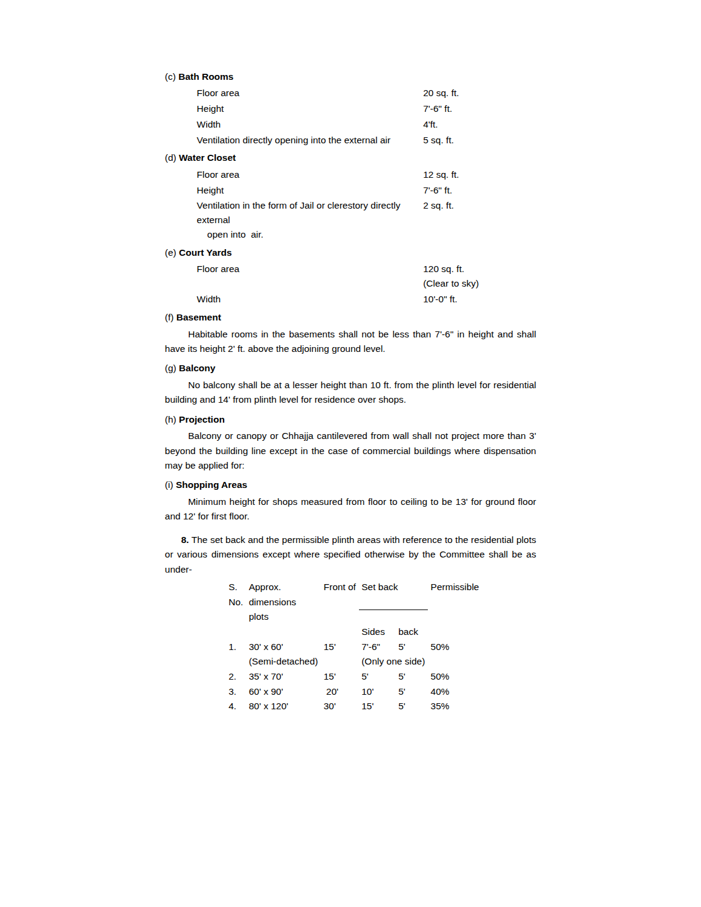(c) Bath Rooms
| Floor area | 20 sq. ft. |
| Height | 7'-6" ft. |
| Width | 4'ft. |
| Ventilation directly opening into the external air | 5 sq. ft. |
(d) Water Closet
| Floor area | 12 sq. ft. |
| Height | 7'-6" ft. |
| Ventilation in the form of Jail or clerestory directly external open into air. | 2 sq. ft. |
(e) Court Yards
| Floor area | 120 sq. ft. (Clear to sky) |
| Width | 10'-0" ft. |
(f) Basement
Habitable rooms in the basements shall not be less than 7'-6" in height and shall have its height 2' ft. above the adjoining ground level.
(g) Balcony
No balcony shall be at a lesser height than 10 ft. from the plinth level for residential building and 14' from plinth level for residence over shops.
(h) Projection
Balcony or canopy or Chhajja cantilevered from wall shall not project more than 3' beyond the building line except in the case of commercial buildings where dispensation may be applied for:
(i) Shopping Areas
Minimum height for shops measured from floor to ceiling to be 13' for ground floor and 12' for first floor.
8. The set back and the permissible plinth areas with reference to the residential plots or various dimensions except where specified otherwise by the Committee shall be as under-
| S. | Approx. | Front of | Set back | Permissible |
| --- | --- | --- | --- | --- |
| No. | dimensions | | | |
| | plots | | | |
| | | | Sides | back | |
| 1. | 30' x 60' | 15' | 7'-6" | 5' | 50% |
| | (Semi-detached) | | (Only one side) | |
| 2. | 35' x 70' | 15' | 5' | 5' | 50% |
| 3. | 60' x 90' | 20' | 10' | 5' | 40% |
| 4. | 80' x 120' | 30' | 15' | 5' | 35% |